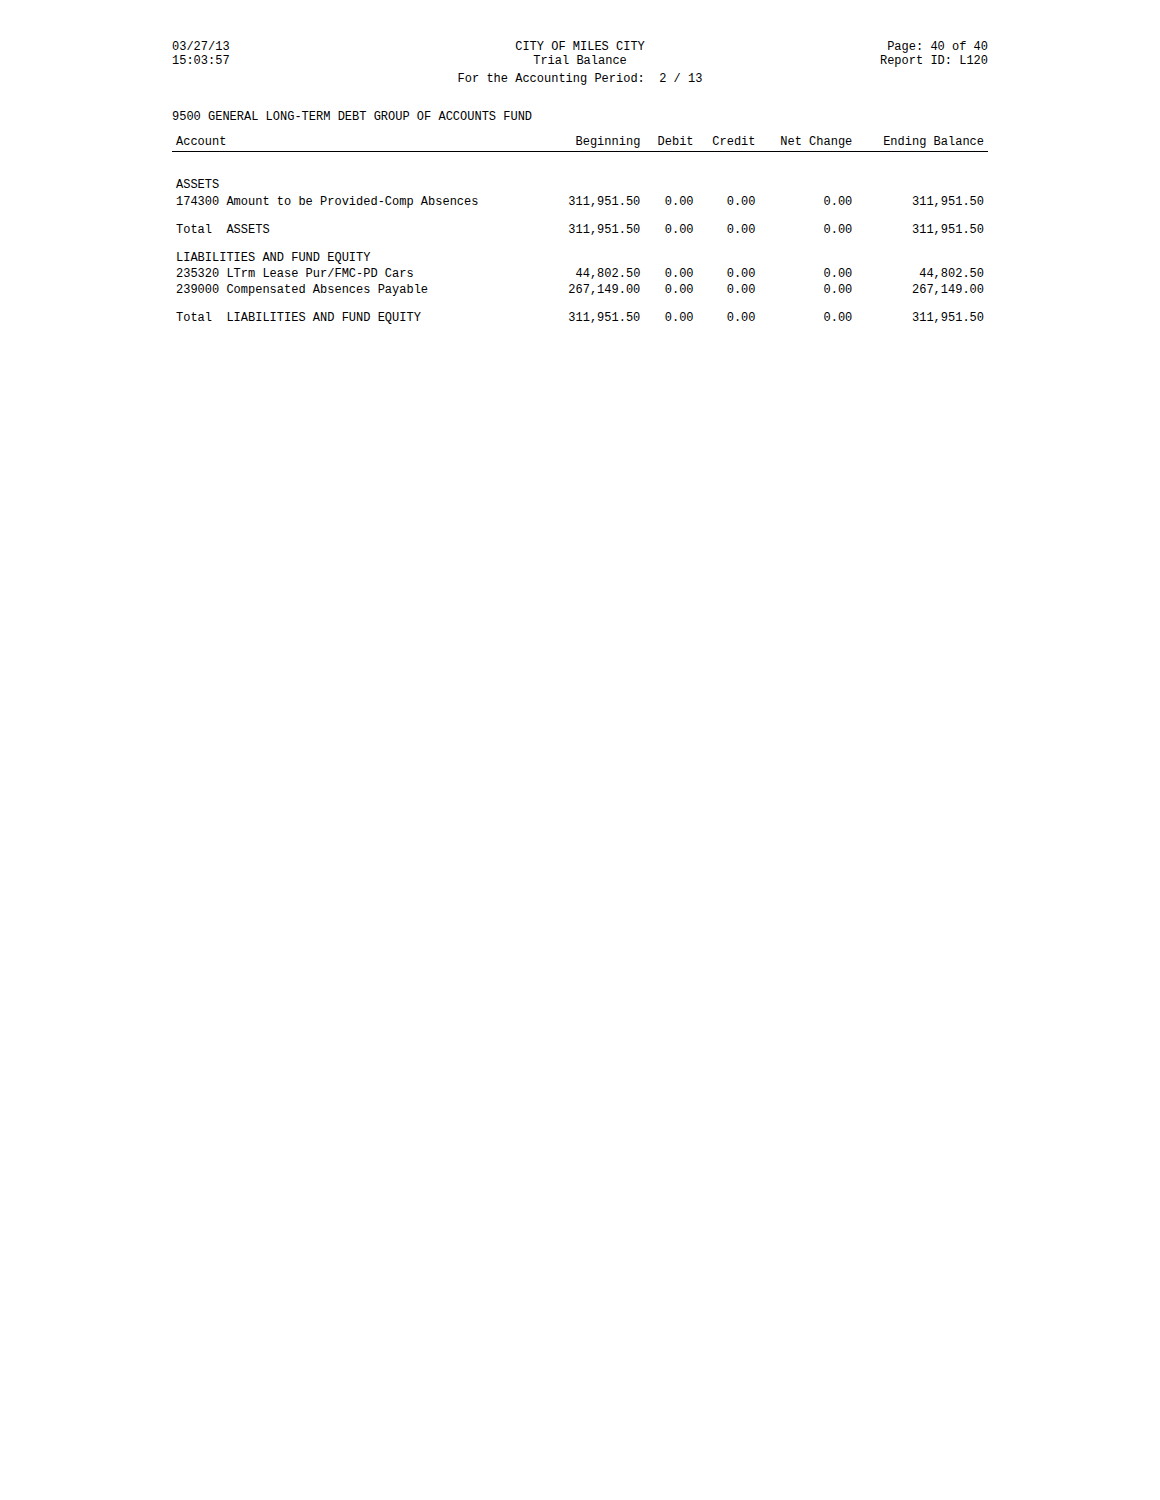| 03/27/13 | CITY OF MILES CITY | Page: 40 of 40 |
| 15:03:57 | Trial Balance | Report ID: L120 |
For the Accounting Period: 2 / 13
9500 GENERAL LONG-TERM DEBT GROUP OF ACCOUNTS FUND
| Account | Beginning | Debit | Credit | Net Change | Ending Balance |
| --- | --- | --- | --- | --- | --- |
| ASSETS |
| 174300 Amount to be Provided-Comp Absences | 311,951.50 | 0.00 | 0.00 | 0.00 | 311,951.50 |
| Total ASSETS | 311,951.50 | 0.00 | 0.00 | 0.00 | 311,951.50 |
| LIABILITIES AND FUND EQUITY |
| 235320 LTrm Lease Pur/FMC-PD Cars | 44,802.50 | 0.00 | 0.00 | 0.00 | 44,802.50 |
| 239000 Compensated Absences Payable | 267,149.00 | 0.00 | 0.00 | 0.00 | 267,149.00 |
| Total LIABILITIES AND FUND EQUITY | 311,951.50 | 0.00 | 0.00 | 0.00 | 311,951.50 |